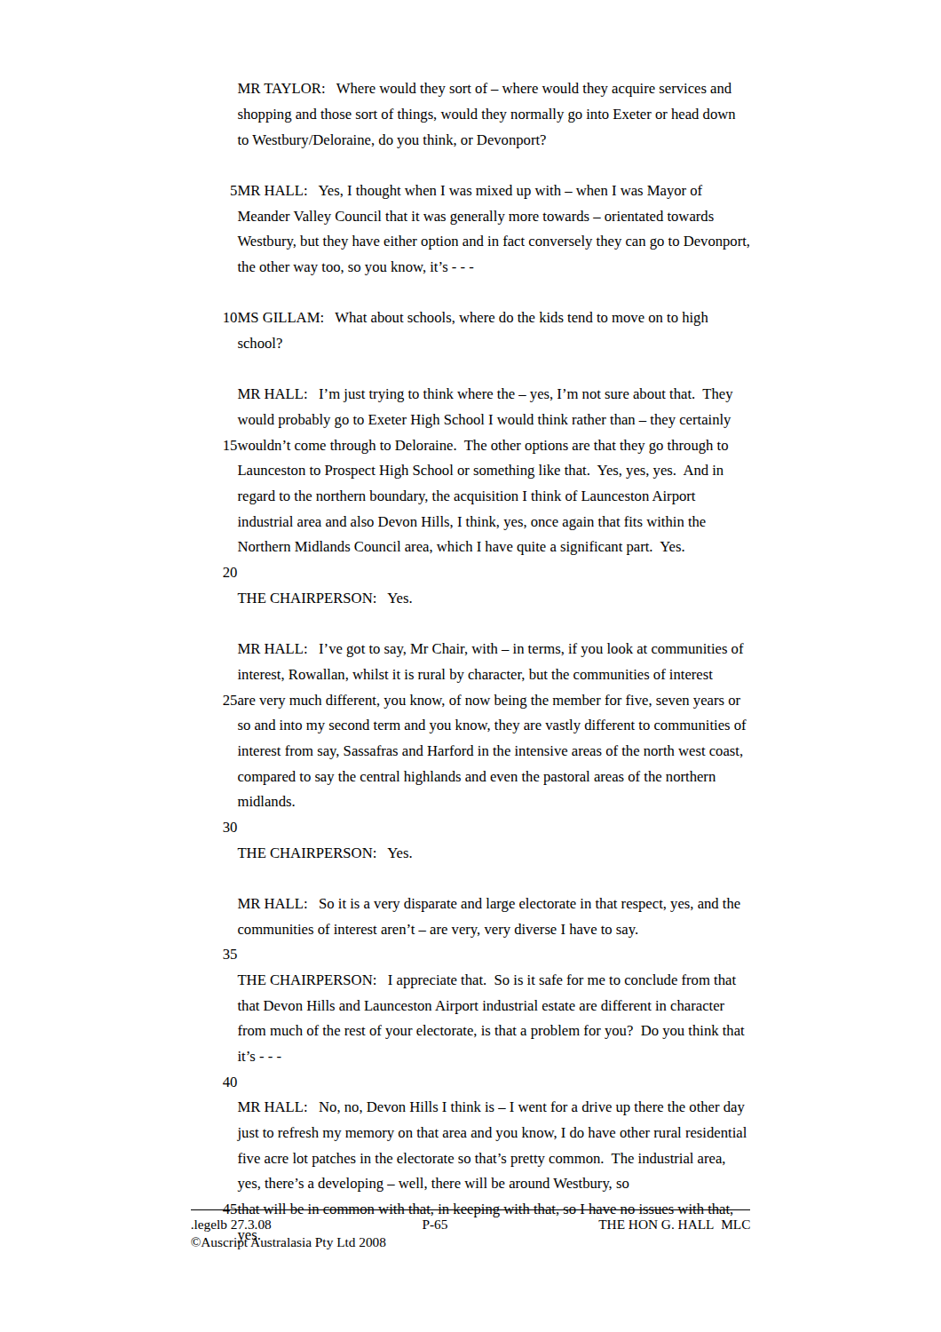| | MR TAYLOR: Where would they sort of – where would they acquire services and shopping and those sort of things, would they normally go into Exeter or head down to Westbury/Deloraine, do you think, or Devonport? |
| 5 | MR HALL: Yes, I thought when I was mixed up with – when I was Mayor of Meander Valley Council that it was generally more towards – orientated towards Westbury, but they have either option and in fact conversely they can go to Devonport, the other way too, so you know, it’s - - - |
| 10 | MS GILLAM: What about schools, where do the kids tend to move on to high school? |
| | MR HALL: I’m just trying to think where the – yes, I’m not sure about that. They would probably go to Exeter High School I would think rather than – they certainly |
| 15 | wouldn’t come through to Deloraine. The other options are that they go through to Launceston to Prospect High School or something like that. Yes, yes, yes. And in regard to the northern boundary, the acquisition I think of Launceston Airport industrial area and also Devon Hills, I think, yes, once again that fits within the Northern Midlands Council area, which I have quite a significant part. Yes. |
| 20 | |
| | THE CHAIRPERSON: Yes. |
| | MR HALL: I’ve got to say, Mr Chair, with – in terms, if you look at communities of interest, Rowallan, whilst it is rural by character, but the communities of interest |
| 25 | are very much different, you know, of now being the member for five, seven years or so and into my second term and you know, they are vastly different to communities of interest from say, Sassafras and Harford in the intensive areas of the north west coast, compared to say the central highlands and even the pastoral areas of the northern midlands. |
| 30 | |
| | THE CHAIRPERSON: Yes. |
| | MR HALL: So it is a very disparate and large electorate in that respect, yes, and the communities of interest aren’t – are very, very diverse I have to say. |
| 35 | |
| | THE CHAIRPERSON: I appreciate that. So is it safe for me to conclude from that that Devon Hills and Launceston Airport industrial estate are different in character from much of the rest of your electorate, is that a problem for you? Do you think that it’s - - - |
| 40 | |
| | MR HALL: No, no, Devon Hills I think is – I went for a drive up there the other day just to refresh my memory on that area and you know, I do have other rural residential five acre lot patches in the electorate so that’s pretty common. The industrial area, yes, there’s a developing – well, there will be around Westbury, so |
| 45 | that will be in common with that, in keeping with that, so I have no issues with that, yes. |
.legelb 27.3.08
P-65
THE HON G. HALL MLC
©Auscript Australasia Pty Ltd 2008